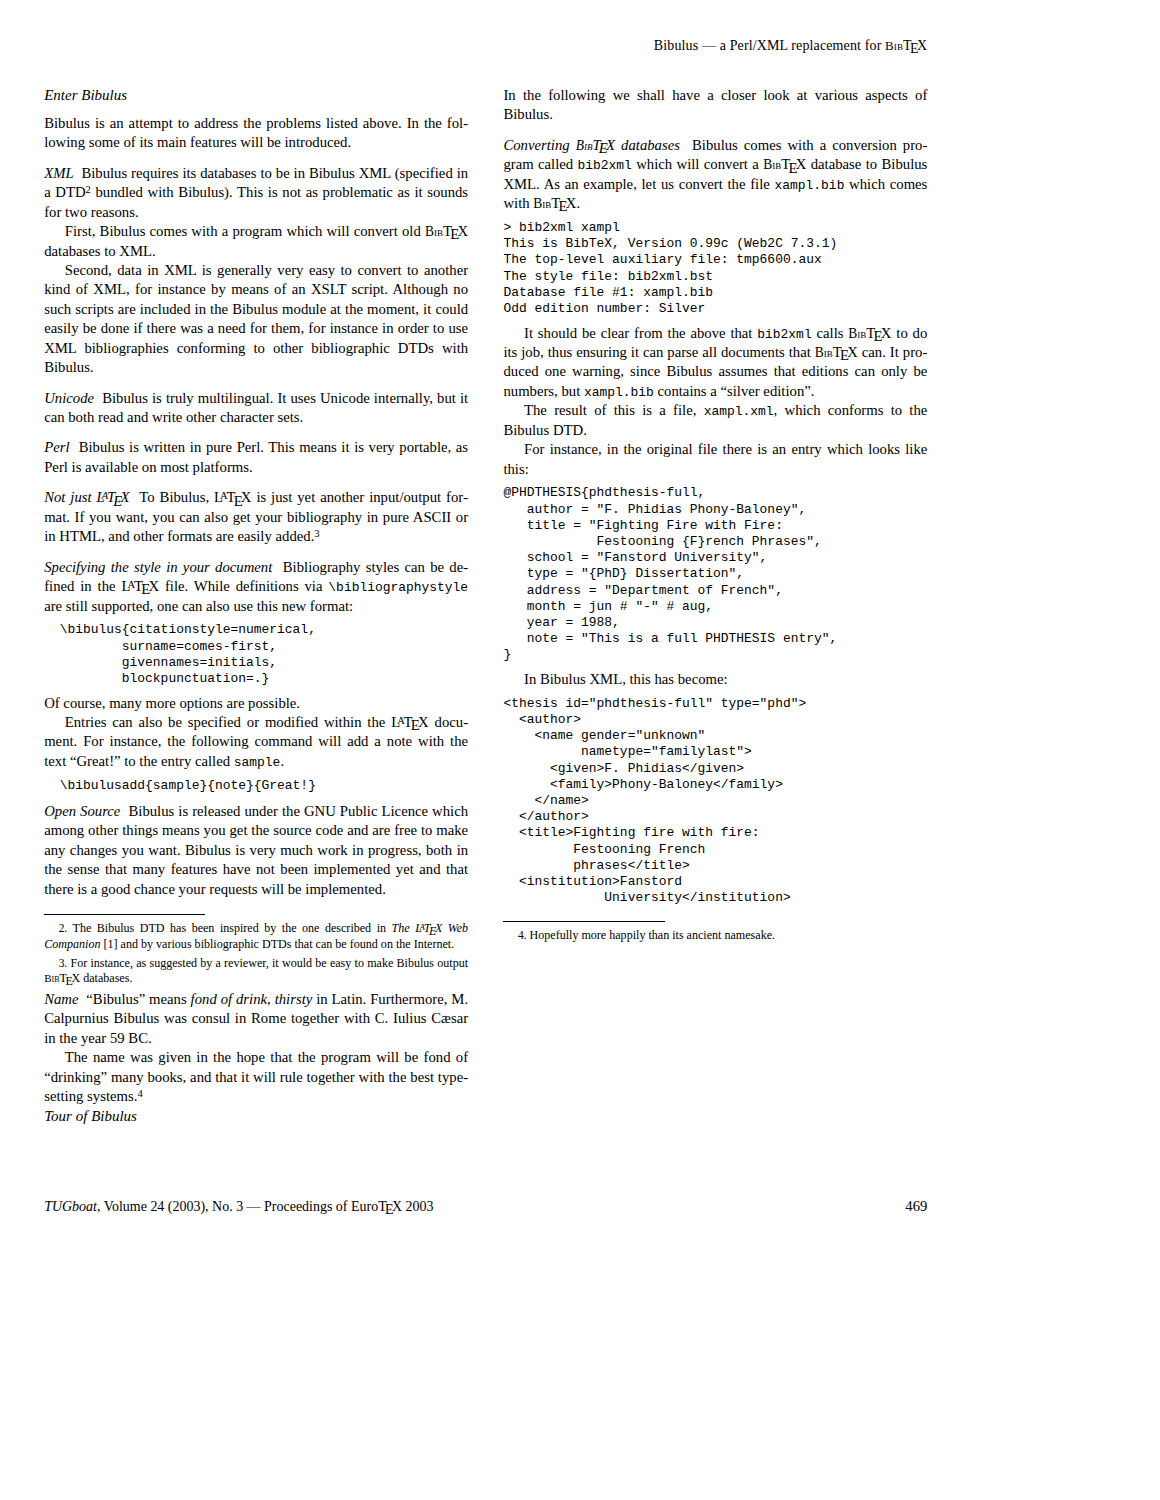Bibulus — a Perl/XML replacement for Bib TEX
Enter Bibulus
Bibulus is an attempt to address the problems listed above. In the following some of its main features will be introduced.
XML Bibulus requires its databases to be in Bibulus XML (specified in a DTD2 bundled with Bibulus). This is not as problematic as it sounds for two reasons.
First, Bibulus comes with a program which will convert old Bib TEX databases to XML.
Second, data in XML is generally very easy to convert to another kind of XML, for instance by means of an XSLT script. Although no such scripts are included in the Bibulus module at the moment, it could easily be done if there was a need for them, for instance in order to use XML bibliographies conforming to other bibliographic DTDs with Bibulus.
Unicode Bibulus is truly multilingual. It uses Unicode internally, but it can both read and write other character sets.
Perl Bibulus is written in pure Perl. This means it is very portable, as Perl is available on most platforms.
Not just LATEX To Bibulus, LATEX is just yet another input/output format. If you want, you can also get your bibliography in pure ASCII or in HTML, and other formats are easily added.3
Specifying the style in your document Bibliography styles can be defined in the LATEX file. While definitions via \bibliographystyle are still supported, one can also use this new format:
\bibulus{citationstyle=numerical,
        surname=comes-first,
        givennames=initials,
        blockpunctuation=.}
Of course, many more options are possible.
Entries can also be specified or modified within the LATEX document. For instance, the following command will add a note with the text “Great!” to the entry called sample.
\bibulusadd{sample}{note}{Great!}
Open Source Bibulus is released under the GNU Public Licence which among other things means you get the source code and are free to make any changes you want. Bibulus is very much work in progress, both in the sense that many features have not been implemented yet and that there is a good chance your requests will be implemented.
2. The Bibulus DTD has been inspired by the one described in The LATEX Web Companion [1] and by various bibliographic DTDs that can be found on the Internet.
3. For instance, as suggested by a reviewer, it would be easy to make Bibulus output Bib TEX databases.
Name “Bibulus” means fond of drink, thirsty in Latin. Furthermore, M. Calpurnius Bibulus was consul in Rome together with C. Iulius Cæsar in the year 59 BC.
The name was given in the hope that the program will be fond of “drinking” many books, and that it will rule together with the best typesetting systems.4
Tour of Bibulus
In the following we shall have a closer look at various aspects of Bibulus.
Converting Bib TEX databases Bibulus comes with a conversion program called bib2xml which will convert a Bib TEX database to Bibulus XML. As an example, let us convert the file xampl.bib which comes with Bib TEX.
> bib2xml xampl
This is BibTeX, Version 0.99c (Web2C 7.3.1)
The top-level auxiliary file: tmp6600.aux
The style file: bib2xml.bst
Database file #1: xampl.bib
Odd edition number: Silver
It should be clear from the above that bib2xml calls Bib TEX to do its job, thus ensuring it can parse all documents that Bib TEX can. It produced one warning, since Bibulus assumes that editions can only be numbers, but xampl.bib contains a “silver edition”.
The result of this is a file, xampl.xml, which conforms to the Bibulus DTD.
For instance, in the original file there is an entry which looks like this:
@PHDTHESIS{phdthesis-full,
   author = "F. Phidias Phony-Baloney",
   title = "Fighting Fire with Fire:
            Festooning {F}rench Phrases",
   school = "Fanstord University",
   type = "{PhD} Dissertation",
   address = "Department of French",
   month = jun # "-" # aug,
   year = 1988,
   note = "This is a full PHDTHESIS entry",
}
In Bibulus XML, this has become:
<thesis id="phdthesis-full" type="phd">
  <author>
    <name gender="unknown"
          nametype="familylast">
      <given>F. Phidias</given>
      <family>Phony-Baloney</family>
    </name>
  </author>
  <title>Fighting fire with fire:
         Festooning French
         phrases</title>
  <institution>Fanstord
             University</institution>
4. Hopefully more happily than its ancient namesake.
TUGboat, Volume 24 (2003), No. 3 — Proceedings of EuroTEX 2003 469